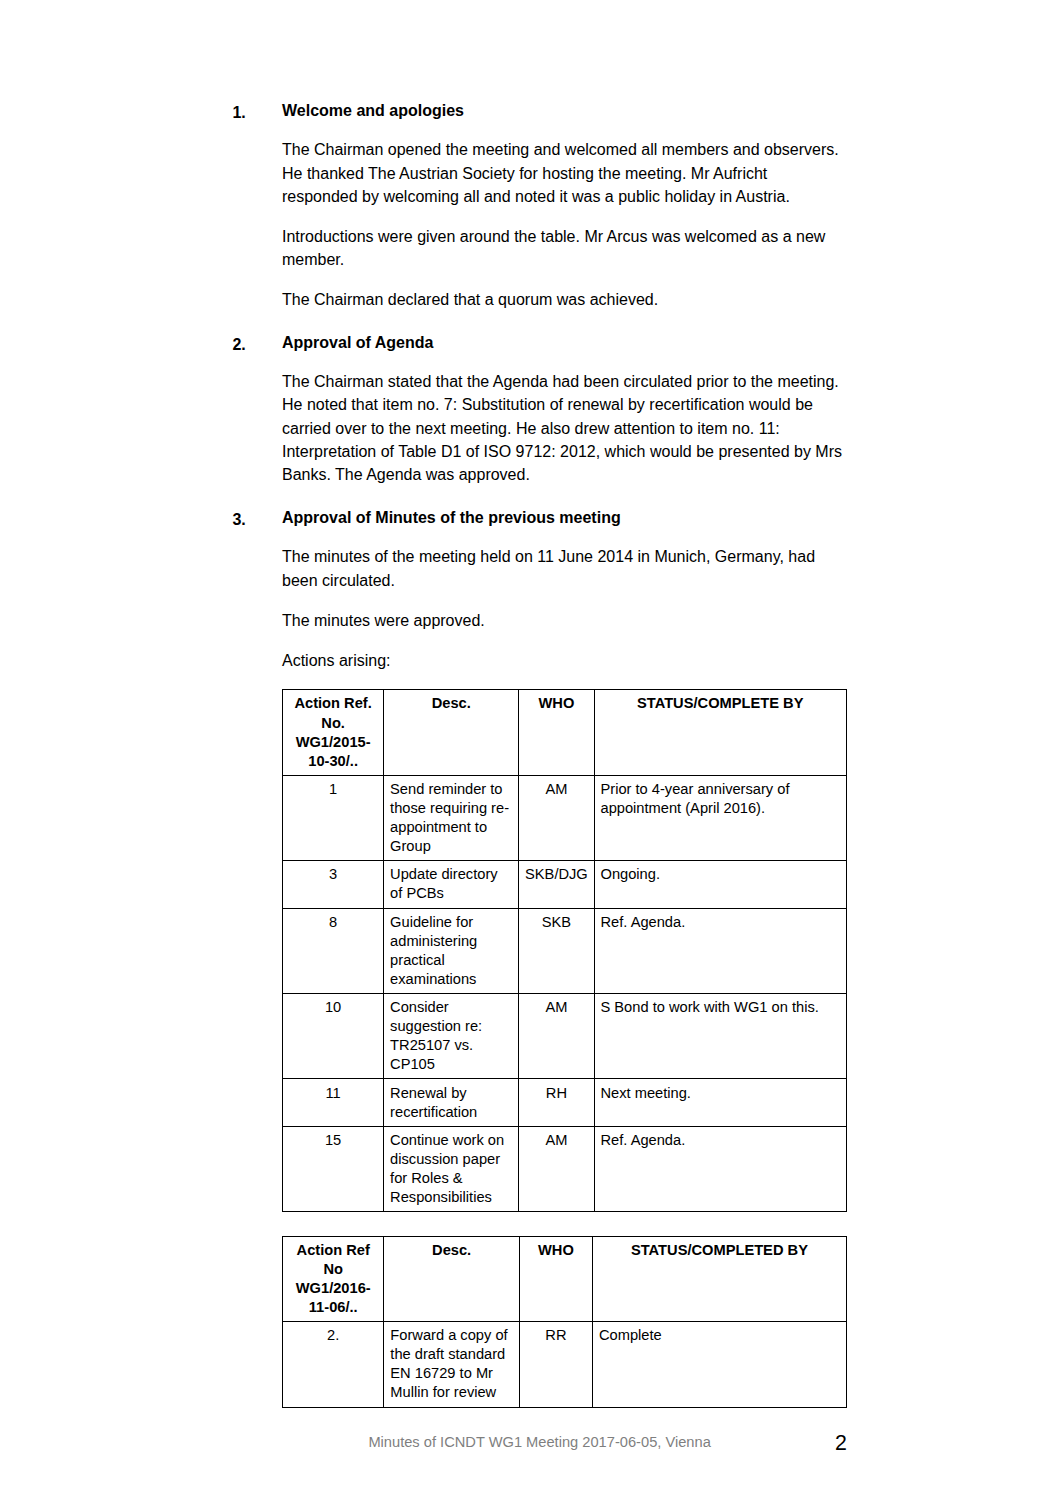1.
Welcome and apologies
The Chairman opened the meeting and welcomed all members and observers. He thanked The Austrian Society for hosting the meeting. Mr Aufricht responded by welcoming all and noted it was a public holiday in Austria.
Introductions were given around the table. Mr Arcus was welcomed as a new member.
The Chairman declared that a quorum was achieved.
2.
Approval of Agenda
The Chairman stated that the Agenda had been circulated prior to the meeting. He noted that item no. 7: Substitution of renewal by recertification would be carried over to the next meeting. He also drew attention to item no. 11: Interpretation of Table D1 of ISO 9712: 2012, which would be presented by Mrs Banks. The Agenda was approved.
3.
Approval of Minutes of the previous meeting
The minutes of the meeting held on 11 June 2014 in Munich, Germany, had been circulated.
The minutes were approved.
Actions arising:
| Action Ref. No. WG1/2015-10-30/.. | Desc. | WHO | STATUS/COMPLETE BY |
| --- | --- | --- | --- |
| 1 | Send reminder to those requiring re-appointment to Group | AM | Prior to 4-year anniversary of appointment (April 2016). |
| 3 | Update directory of PCBs | SKB/DJG | Ongoing. |
| 8 | Guideline for administering practical examinations | SKB | Ref. Agenda. |
| 10 | Consider suggestion re: TR25107 vs. CP105 | AM | S Bond to work with WG1 on this. |
| 11 | Renewal by recertification | RH | Next meeting. |
| 15 | Continue work on discussion paper for Roles & Responsibilities | AM | Ref. Agenda. |
| Action Ref No WG1/2016-11-06/.. | Desc. | WHO | STATUS/COMPLETED BY |
| --- | --- | --- | --- |
| 2. | Forward a copy of the draft standard EN 16729 to Mr Mullin for review | RR | Complete |
Minutes of ICNDT WG1 Meeting 2017-06-05, Vienna 2